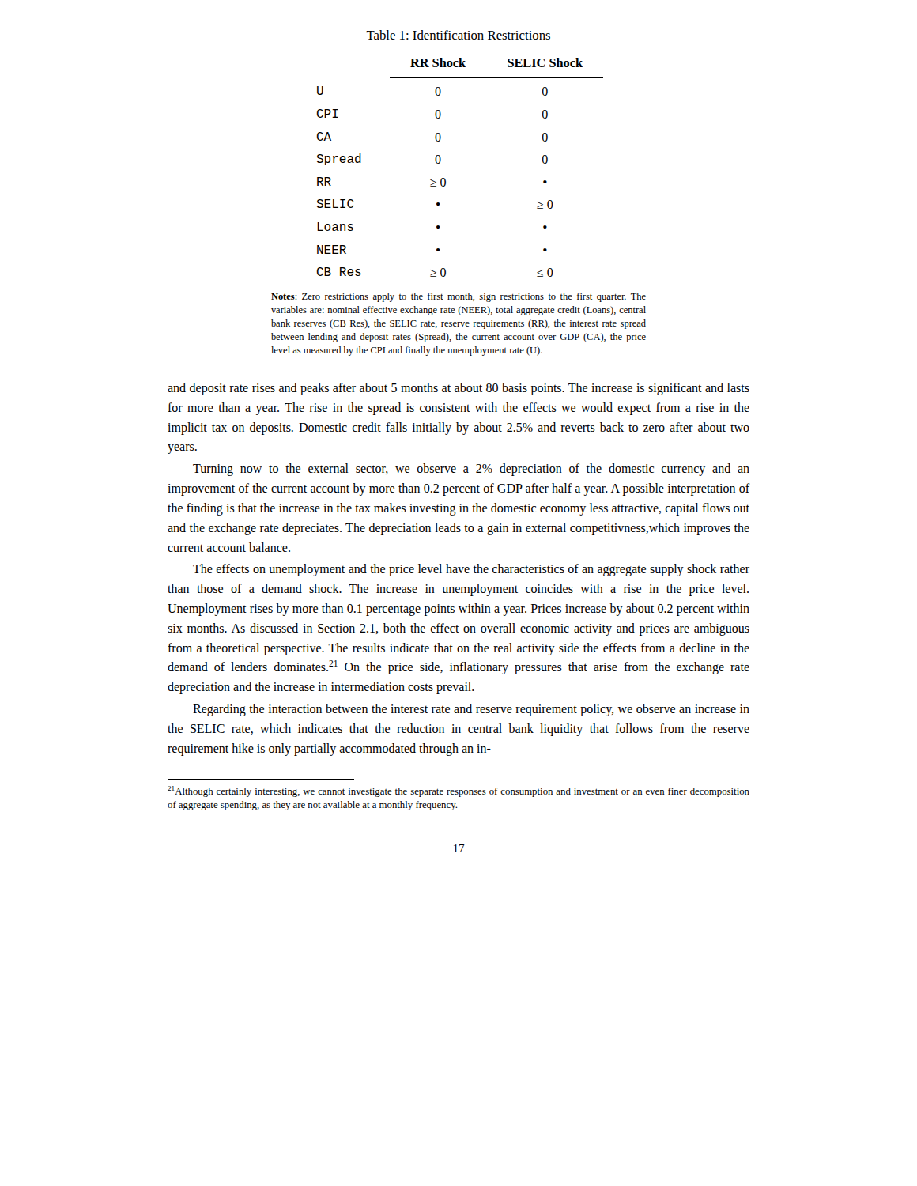Table 1: Identification Restrictions
| | RR Shock | SELIC Shock |
| --- | --- | --- |
| U | 0 | 0 |
| CPI | 0 | 0 |
| CA | 0 | 0 |
| Spread | 0 | 0 |
| RR | ≥ 0 | • |
| SELIC | • | ≥ 0 |
| Loans | • | • |
| NEER | • | • |
| CB Res | ≥ 0 | ≤ 0 |
Notes: Zero restrictions apply to the first month, sign restrictions to the first quarter. The variables are: nominal effective exchange rate (NEER), total aggregate credit (Loans), central bank reserves (CB Res), the SELIC rate, reserve requirements (RR), the interest rate spread between lending and deposit rates (Spread), the current account over GDP (CA), the price level as measured by the CPI and finally the unemployment rate (U).
and deposit rate rises and peaks after about 5 months at about 80 basis points. The increase is significant and lasts for more than a year. The rise in the spread is consistent with the effects we would expect from a rise in the implicit tax on deposits. Domestic credit falls initially by about 2.5% and reverts back to zero after about two years.
Turning now to the external sector, we observe a 2% depreciation of the domestic currency and an improvement of the current account by more than 0.2 percent of GDP after half a year. A possible interpretation of the finding is that the increase in the tax makes investing in the domestic economy less attractive, capital flows out and the exchange rate depreciates. The depreciation leads to a gain in external competitivness,which improves the current account balance.
The effects on unemployment and the price level have the characteristics of an aggregate supply shock rather than those of a demand shock. The increase in unemployment coincides with a rise in the price level. Unemployment rises by more than 0.1 percentage points within a year. Prices increase by about 0.2 percent within six months. As discussed in Section 2.1, both the effect on overall economic activity and prices are ambiguous from a theoretical perspective. The results indicate that on the real activity side the effects from a decline in the demand of lenders dominates.21 On the price side, inflationary pressures that arise from the exchange rate depreciation and the increase in intermediation costs prevail.
Regarding the interaction between the interest rate and reserve requirement policy, we observe an increase in the SELIC rate, which indicates that the reduction in central bank liquidity that follows from the reserve requirement hike is only partially accommodated through an in-
21Although certainly interesting, we cannot investigate the separate responses of consumption and investment or an even finer decomposition of aggregate spending, as they are not available at a monthly frequency.
17